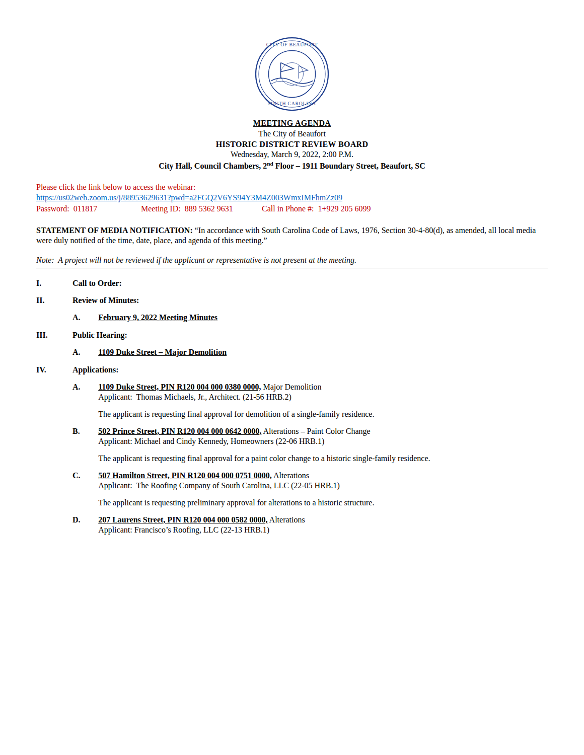CITY OF BEAUFORT SOUTH CAROLINA
MEETING AGENDA
The City of Beaufort
HISTORIC DISTRICT REVIEW BOARD
Wednesday, March 9, 2022, 2:00 P.M.
City Hall, Council Chambers, 2nd Floor – 1911 Boundary Street, Beaufort, SC
Please click the link below to access the webinar: https://us02web.zoom.us/j/88953629631?pwd=a2FGQ2V6YS94Y3M4Z003WmxIMFhmZz09 Password: 011817 Meeting ID: 889 5362 9631 Call in Phone #: 1+929 205 6099
STATEMENT OF MEDIA NOTIFICATION: “In accordance with South Carolina Code of Laws, 1976, Section 30-4-80(d), as amended, all local media were duly notified of the time, date, place, and agenda of this meeting.”
Note: A project will not be reviewed if the applicant or representative is not present at the meeting.
| I. | Call to Order: |
| II. | Review of Minutes: |
| | A. | February 9, 2022 Meeting Minutes |
| III. | Public Hearing: |
| | A. | 1109 Duke Street – Major Demolition |
| IV. | Applications: |
| | A. | 1109 Duke Street, PIN R120 004 000 0380 0000, Major Demolition Applicant: Thomas Michaels, Jr., Architect. (21-56 HRB.2) The applicant is requesting final approval for demolition of a single-family residence. |
| | B. | 502 Prince Street, PIN R120 004 000 0642 0000, Alterations – Paint Color Change Applicant: Michael and Cindy Kennedy, Homeowners (22-06 HRB.1) The applicant is requesting final approval for a paint color change to a historic single-family residence. |
| | C. | 507 Hamilton Street, PIN R120 004 000 0751 0000, Alterations Applicant: The Roofing Company of South Carolina, LLC (22-05 HRB.1) The applicant is requesting preliminary approval for alterations to a historic structure. |
| | D. | 207 Laurens Street, PIN R120 004 000 0582 0000, Alterations Applicant: Francisco’s Roofing, LLC (22-13 HRB.1) |